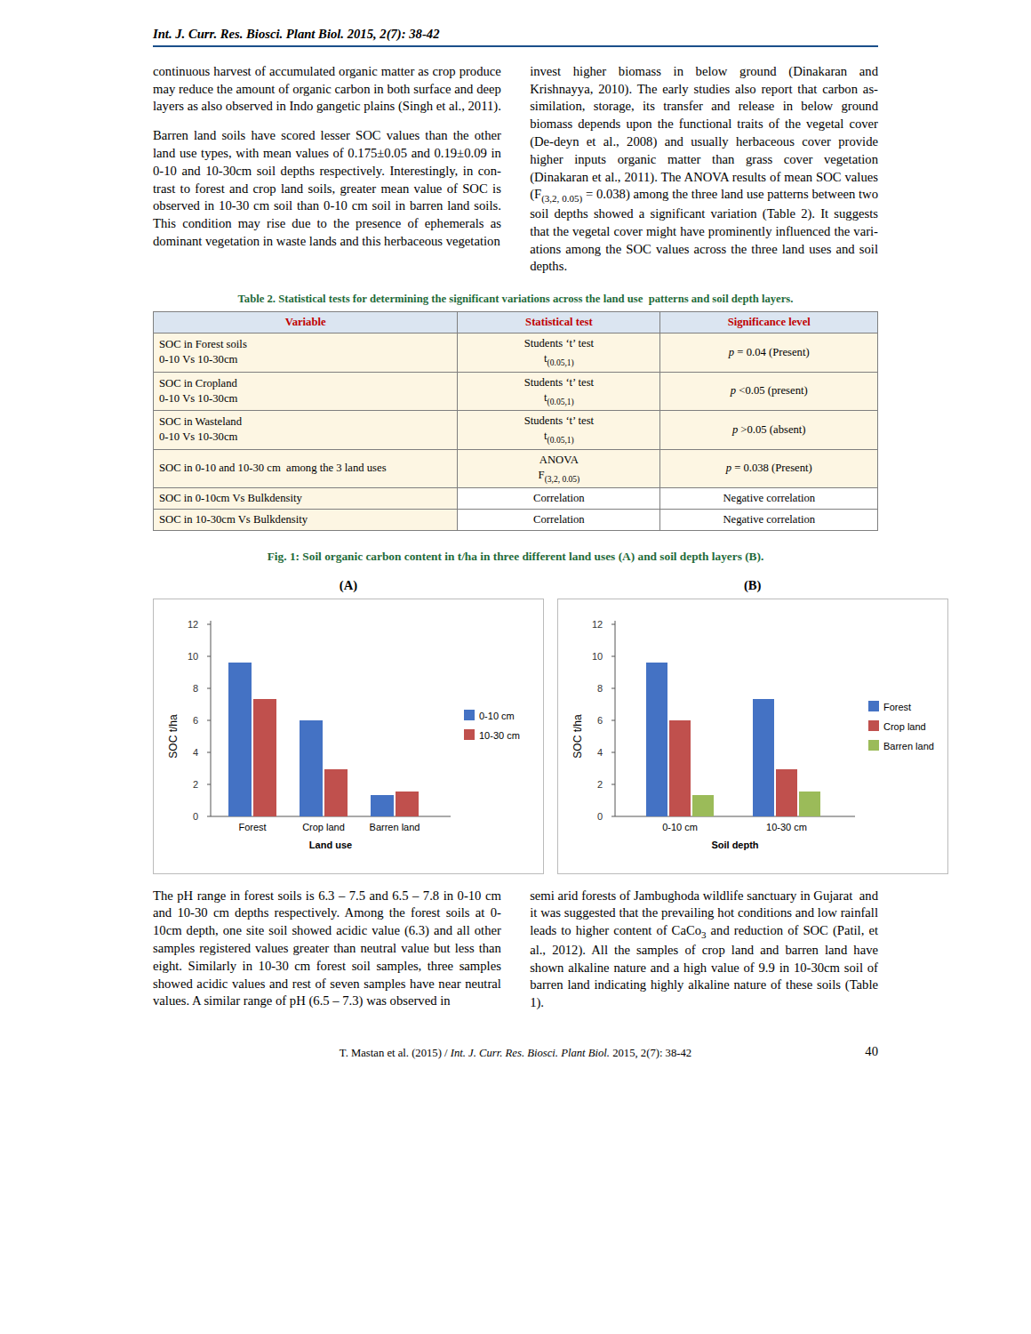Int. J. Curr. Res. Biosci. Plant Biol. 2015, 2(7): 38-42
continuous harvest of accumulated organic matter as crop produce may reduce the amount of organic carbon in both surface and deep layers as also observed in Indo gangetic plains (Singh et al., 2011).
Barren land soils have scored lesser SOC values than the other land use types, with mean values of 0.175±0.05 and 0.19±0.09 in 0-10 and 10-30cm soil depths respectively. Interestingly, in contrast to forest and crop land soils, greater mean value of SOC is observed in 10-30 cm soil than 0-10 cm soil in barren land soils. This condition may rise due to the presence of ephemerals as dominant vegetation in waste lands and this herbaceous vegetation
invest higher biomass in below ground (Dinakaran and Krishnayya, 2010). The early studies also report that carbon assimilation, storage, its transfer and release in below ground biomass depends upon the functional traits of the vegetal cover (De-deyn et al., 2008) and usually herbaceous cover provide higher inputs organic matter than grass cover vegetation (Dinakaran et al., 2011). The ANOVA results of mean SOC values (F(3,2, 0.05) = 0.038) among the three land use patterns between two soil depths showed a significant variation (Table 2). It suggests that the vegetal cover might have prominently influenced the variations among the SOC values across the three land uses and soil depths.
Table 2. Statistical tests for determining the significant variations across the land use patterns and soil depth layers.
| Variable | Statistical test | Significance level |
| --- | --- | --- |
| SOC in Forest soils 0-10 Vs 10-30cm | Students ‘t’ test t (0.05,1) | p = 0.04 (Present) |
| SOC in Cropland 0-10 Vs 10-30cm | Students ‘t’ test t (0.05,1) | p <0.05 (present) |
| SOC in Wasteland 0-10 Vs 10-30cm | Students ‘t’ test t (0.05,1) | p >0.05 (absent) |
| SOC in 0-10 and 10-30 cm among the 3 land uses | ANOVA F (3,2, 0.05) | p = 0.038 (Present) |
| SOC in 0-10cm Vs Bulkdensity | Correlation | Negative correlation |
| SOC in 10-30cm Vs Bulkdensity | Correlation | Negative correlation |
Fig. 1: Soil organic carbon content in t/ha in three different land uses (A) and soil depth layers (B).
(A)
0 2 4 6 8 10 12 SOC t/ha Forest Crop land Barren land Land use 0-10 cm 10-30 cm
(B)
0 2 4 6 8 10 12 SOC t/ha 0-10 cm 10-30 cm Soil depth Forest Crop land Barren land
The pH range in forest soils is 6.3 – 7.5 and 6.5 – 7.8 in 0-10 cm and 10-30 cm depths respectively. Among the forest soils at 0-10cm depth, one site soil showed acidic value (6.3) and all other samples registered values greater than neutral value but less than eight. Similarly in 10-30 cm forest soil samples, three samples showed acidic values and rest of seven samples have near neutral values. A similar range of pH (6.5 – 7.3) was observed in
semi arid forests of Jambughoda wildlife sanctuary in Gujarat and it was suggested that the prevailing hot conditions and low rainfall leads to higher content of CaCo3 and reduction of SOC (Patil, et al., 2012). All the samples of crop land and barren land have shown alkaline nature and a high value of 9.9 in 10-30cm soil of barren land indicating highly alkaline nature of these soils (Table 1).
T. Mastan et al. (2015) / Int. J. Curr. Res. Biosci. Plant Biol. 2015, 2(7): 38-42 40